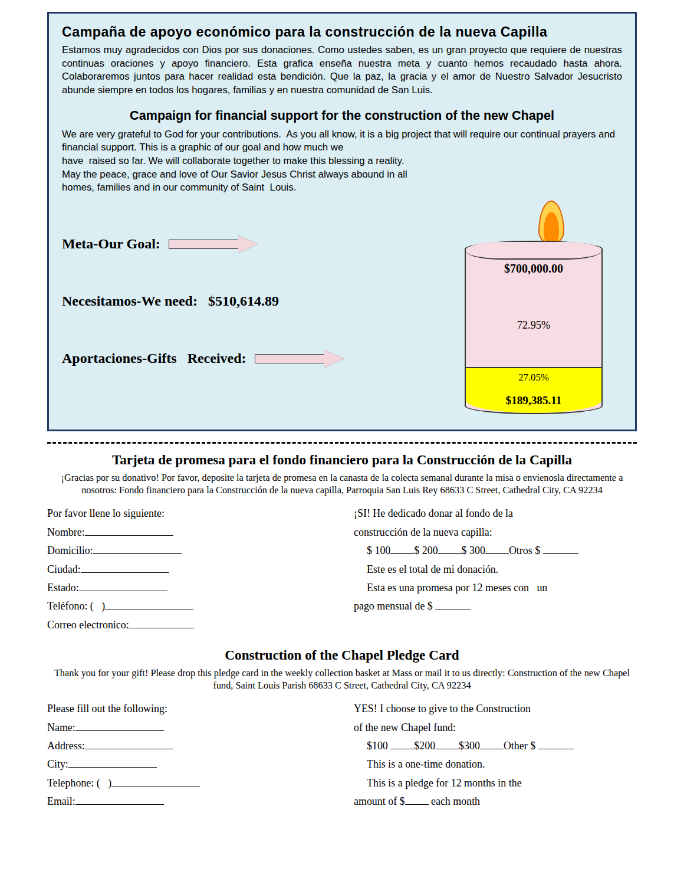Campaña de apoyo económico para la construcción de la nueva Capilla
Estamos muy agradecidos con Dios por sus donaciones. Como ustedes saben, es un gran proyecto que requiere de nuestras continuas oraciones y apoyo financiero. Esta grafica enseña nuestra meta y cuanto hemos recaudado hasta ahora. Colaboraremos juntos para hacer realidad esta bendición. Que la paz, la gracia y el amor de Nuestro Salvador Jesucristo abunde siempre en todos los hogares, familias y en nuestra comunidad de San Luis.
Campaign for financial support for the construction of the new Chapel
We are very grateful to God for your contributions. As you all know, it is a big project that will require our continual prayers and financial support. This is a graphic of our goal and how much we
have raised so far. We will collaborate together to make this blessing a reality.
May the peace, grace and love of Our Savior Jesus Christ always abound in all
homes, families and in our community of Saint Louis.
Meta-Our Goal:
Necesitamos-We need: $510,614.89
Aportaciones-Gifts Received:
$700,000.00
72.95%
27.05%
$189,385.11
Tarjeta de promesa para el fondo financiero para la Construcción de la Capilla
¡Gracias por su donativo! Por favor, deposite la tarjeta de promesa en la canasta de la colecta semanal durante la misa o envíenosla directamente a nosotros: Fondo financiero para la Construcción de la nueva capilla, Parroquia San Luis Rey 68633 C Street, Cathedral City, CA 92234
Por favor llene lo siguiente:
Nombre:
Domicilio:
Ciudad:
Estado:
Teléfono: ( )
Correo electronico:
¡SI! He dedicado donar al fondo de la
construcción de la nueva capilla:
$ 100 $ 200 $ 300 Otros $
Este es el total de mi donación.
Esta es una promesa por 12 meses con un
pago mensual de $
Construction of the Chapel Pledge Card
Thank you for your gift! Please drop this pledge card in the weekly collection basket at Mass or mail it to us directly: Construction of the new Chapel fund, Saint Louis Parish 68633 C Street, Cathedral City, CA 92234
Please fill out the following:
Name:
Address:
City:
Telephone: ( )
Email:
YES! I choose to give to the Construction
of the new Chapel fund:
$100 $200 $300 Other $
This is a one-time donation.
This is a pledge for 12 months in the
amount of $ each month